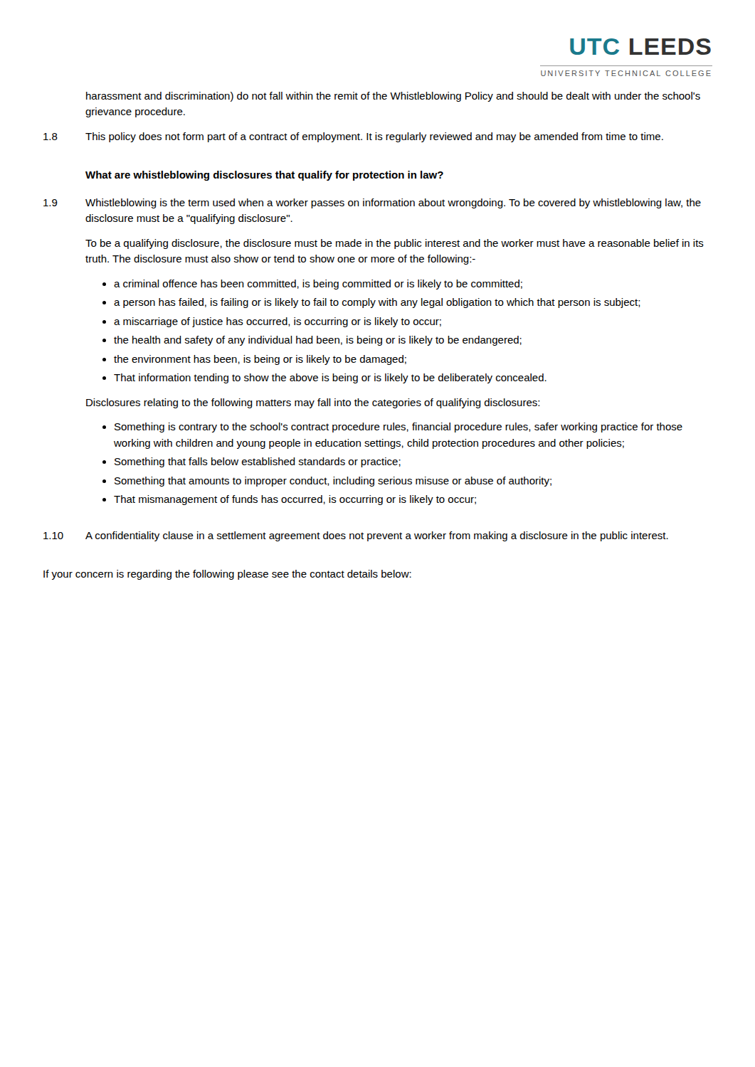UTC LEEDS
UNIVERSITY TECHNICAL COLLEGE
harassment and discrimination) do not fall within the remit of the Whistleblowing Policy and should be dealt with under the school's grievance procedure.
1.8
This policy does not form part of a contract of employment. It is regularly reviewed and may be amended from time to time.
What are whistleblowing disclosures that qualify for protection in law?
1.9
Whistleblowing is the term used when a worker passes on information about wrongdoing. To be covered by whistleblowing law, the disclosure must be a "qualifying disclosure".
To be a qualifying disclosure, the disclosure must be made in the public interest and the worker must have a reasonable belief in its truth. The disclosure must also show or tend to show one or more of the following:-
a criminal offence has been committed, is being committed or is likely to be committed;
a person has failed, is failing or is likely to fail to comply with any legal obligation to which that person is subject;
a miscarriage of justice has occurred, is occurring or is likely to occur;
the health and safety of any individual had been, is being or is likely to be endangered;
the environment has been, is being or is likely to be damaged;
That information tending to show the above is being or is likely to be deliberately concealed.
Disclosures relating to the following matters may fall into the categories of qualifying disclosures:
Something is contrary to the school's contract procedure rules, financial procedure rules, safer working practice for those working with children and young people in education settings, child protection procedures and other policies;
Something that falls below established standards or practice;
Something that amounts to improper conduct, including serious misuse or abuse of authority;
That mismanagement of funds has occurred, is occurring or is likely to occur;
1.10
A confidentiality clause in a settlement agreement does not prevent a worker from making a disclosure in the public interest.
If your concern is regarding the following please see the contact details below: